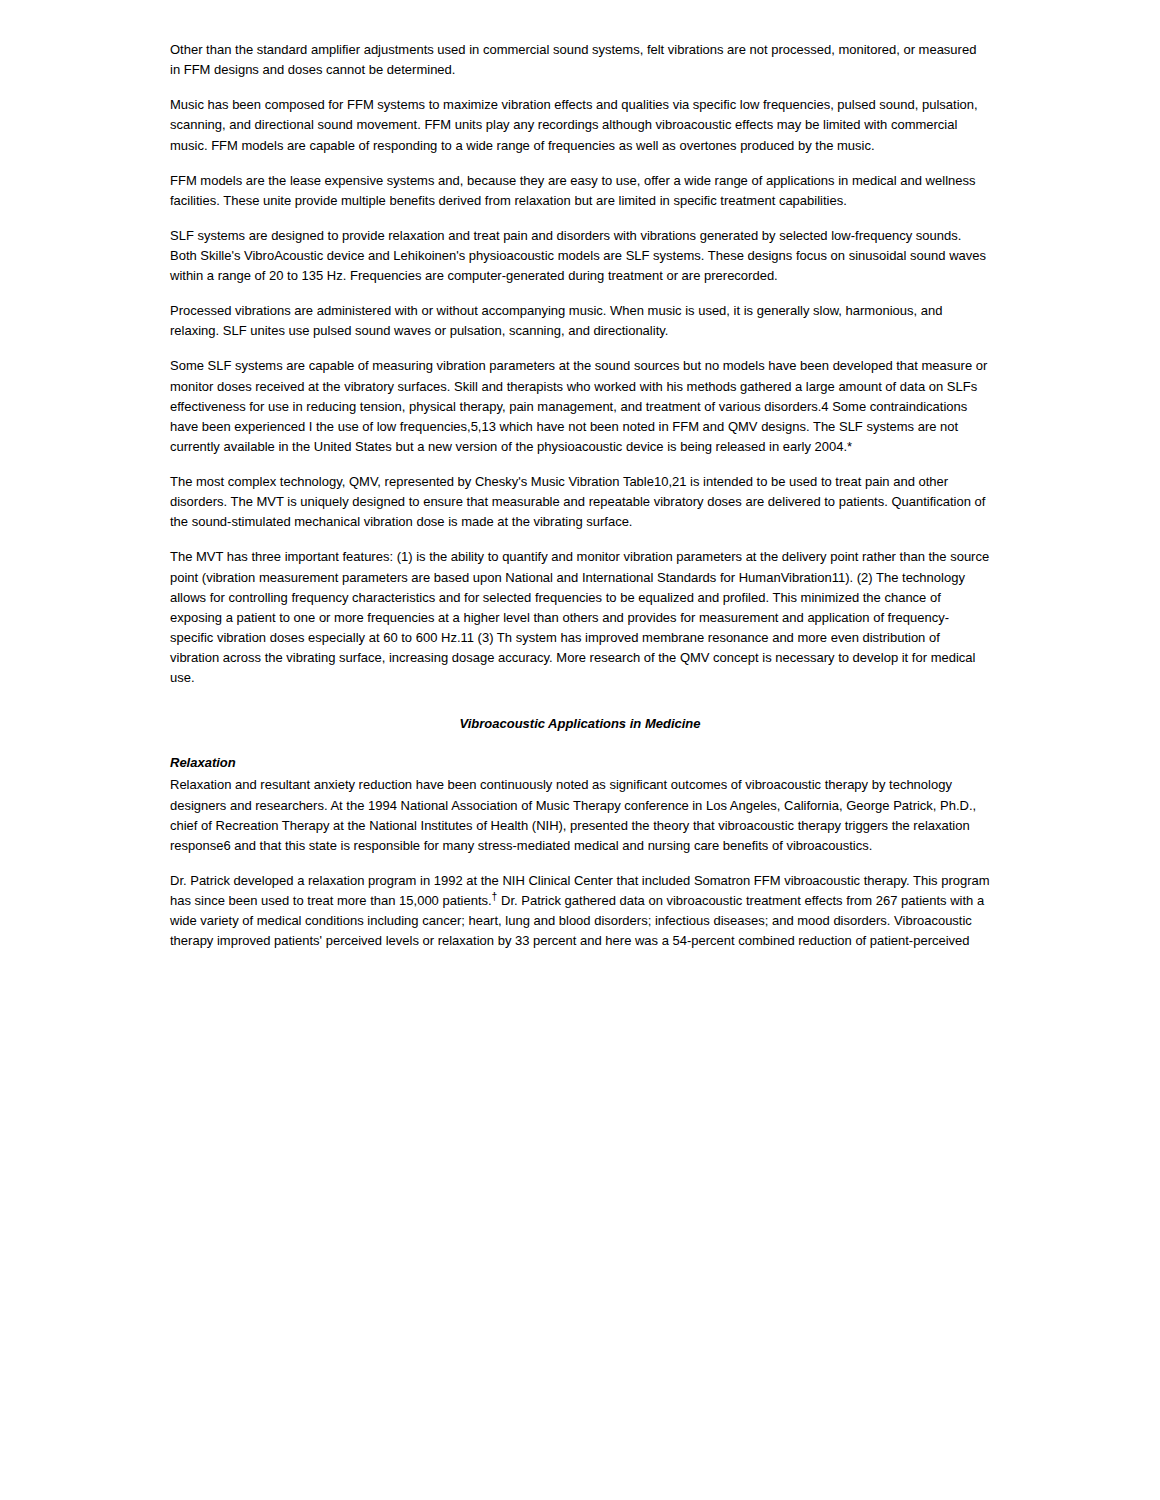Other than the standard amplifier adjustments used in commercial sound systems, felt vibrations are not processed, monitored, or measured in FFM designs and doses cannot be determined.
Music has been composed for FFM systems to maximize vibration effects and qualities via specific low frequencies, pulsed sound, pulsation, scanning, and directional sound movement. FFM units play any recordings although vibroacoustic effects may be limited with commercial music. FFM models are capable of responding to a wide range of frequencies as well as overtones produced by the music.
FFM models are the lease expensive systems and, because they are easy to use, offer a wide range of applications in medical and wellness facilities. These unite provide multiple benefits derived from relaxation but are limited in specific treatment capabilities.
SLF systems are designed to provide relaxation and treat pain and disorders with vibrations generated by selected low-frequency sounds. Both Skille's VibroAcoustic device and Lehikoinen's physioacoustic models are SLF systems. These designs focus on sinusoidal sound waves within a range of 20 to 135 Hz. Frequencies are computer-generated during treatment or are prerecorded.
Processed vibrations are administered with or without accompanying music. When music is used, it is generally slow, harmonious, and relaxing. SLF unites use pulsed sound waves or pulsation, scanning, and directionality.
Some SLF systems are capable of measuring vibration parameters at the sound sources but no models have been developed that measure or monitor doses received at the vibratory surfaces. Skill and therapists who worked with his methods gathered a large amount of data on SLFs effectiveness for use in reducing tension, physical therapy, pain management, and treatment of various disorders.4 Some contraindications have been experienced I the use of low frequencies,5,13 which have not been noted in FFM and QMV designs. The SLF systems are not currently available in the United States but a new version of the physioacoustic device is being released in early 2004.*
The most complex technology, QMV, represented by Chesky's Music Vibration Table10,21 is intended to be used to treat pain and other disorders. The MVT is uniquely designed to ensure that measurable and repeatable vibratory doses are delivered to patients. Quantification of the sound-stimulated mechanical vibration dose is made at the vibrating surface.
The MVT has three important features: (1) is the ability to quantify and monitor vibration parameters at the delivery point rather than the source point (vibration measurement parameters are based upon National and International Standards for HumanVibration11). (2) The technology allows for controlling frequency characteristics and for selected frequencies to be equalized and profiled. This minimized the chance of exposing a patient to one or more frequencies at a higher level than others and provides for measurement and application of frequency-specific vibration doses especially at 60 to 600 Hz.11 (3) Th system has improved membrane resonance and more even distribution of vibration across the vibrating surface, increasing dosage accuracy. More research of the QMV concept is necessary to develop it for medical use.
Vibroacoustic Applications in Medicine
Relaxation
Relaxation and resultant anxiety reduction have been continuously noted as significant outcomes of vibroacoustic therapy by technology designers and researchers. At the 1994 National Association of Music Therapy conference in Los Angeles, California, George Patrick, Ph.D., chief of Recreation Therapy at the National Institutes of Health (NIH), presented the theory that vibroacoustic therapy triggers the relaxation response6 and that this state is responsible for many stress-mediated medical and nursing care benefits of vibroacoustics.
Dr. Patrick developed a relaxation program in 1992 at the NIH Clinical Center that included Somatron FFM vibroacoustic therapy. This program has since been used to treat more than 15,000 patients.† Dr. Patrick gathered data on vibroacoustic treatment effects from 267 patients with a wide variety of medical conditions including cancer; heart, lung and blood disorders; infectious diseases; and mood disorders. Vibroacoustic therapy improved patients' perceived levels or relaxation by 33 percent and here was a 54-percent combined reduction of patient-perceived